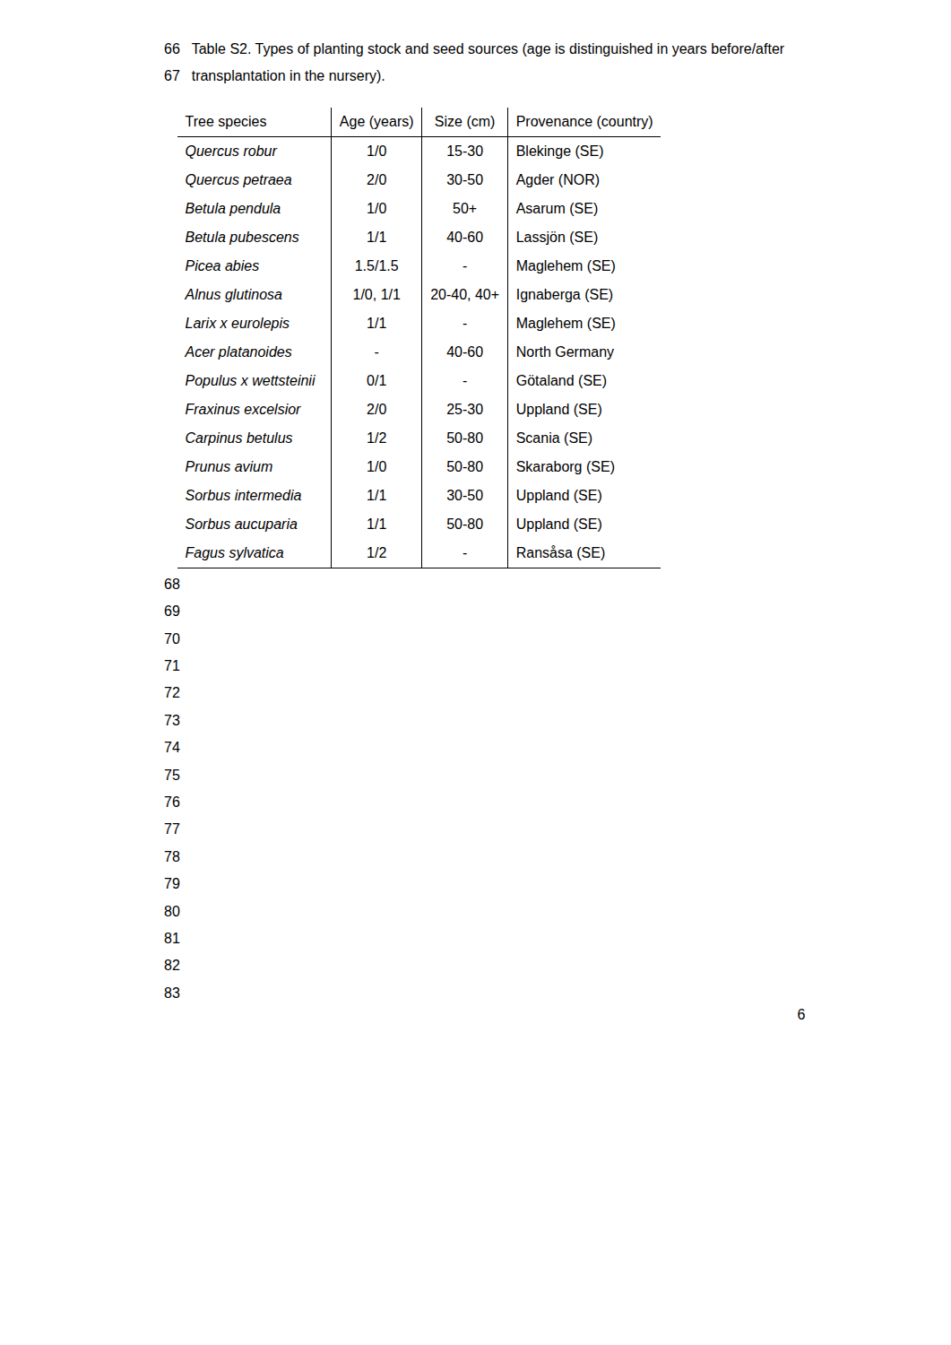66 Table S2. Types of planting stock and seed sources (age is distinguished in years before/after
67transplantation in the nursery).
| Tree species | Age (years) | Size (cm) | Provenance (country) |
| --- | --- | --- | --- |
| Quercus robur | 1/0 | 15-30 | Blekinge (SE) |
| Quercus petraea | 2/0 | 30-50 | Agder (NOR) |
| Betula pendula | 1/0 | 50+ | Asarum (SE) |
| Betula pubescens | 1/1 | 40-60 | Lassjön (SE) |
| Picea abies | 1.5/1.5 | - | Maglehem (SE) |
| Alnus glutinosa | 1/0, 1/1 | 20-40, 40+ | Ignaberga (SE) |
| Larix x eurolepis | 1/1 | - | Maglehem (SE) |
| Acer platanoides | - | 40-60 | North Germany |
| Populus x wettsteinii | 0/1 | - | Götaland (SE) |
| Fraxinus excelsior | 2/0 | 25-30 | Uppland (SE) |
| Carpinus betulus | 1/2 | 50-80 | Scania (SE) |
| Prunus avium | 1/0 | 50-80 | Skaraborg (SE) |
| Sorbus intermedia | 1/1 | 30-50 | Uppland (SE) |
| Sorbus aucuparia | 1/1 | 50-80 | Uppland (SE) |
| Fagus sylvatica | 1/2 | - | Ransåsa (SE) |
68
69
70
71
72
73
74
75
76
77
78
79
80
81
82
83
6